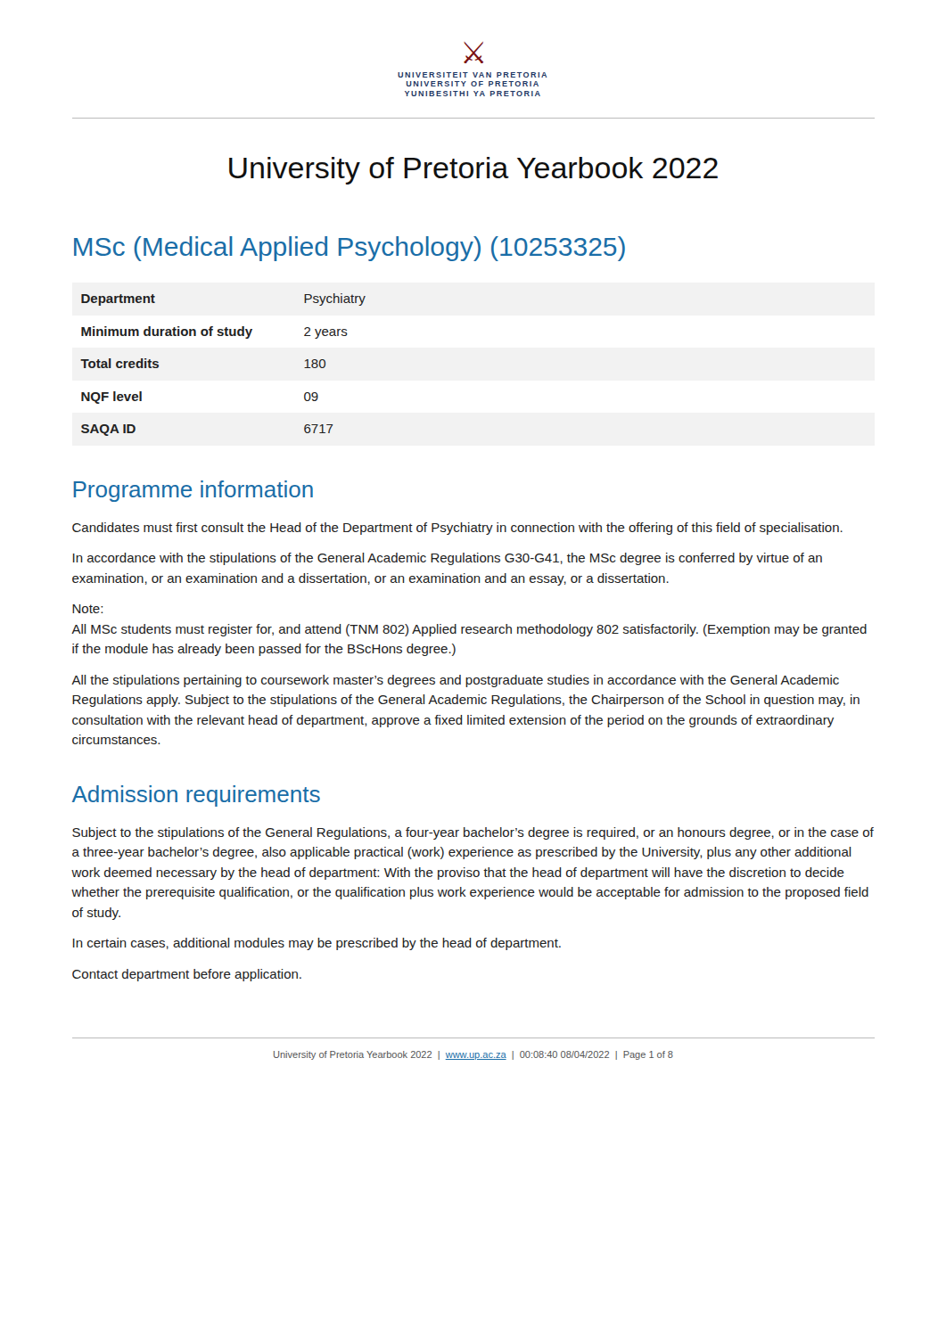⚔
Universiteit van Pretoria
University of Pretoria
Yunibesithi ya Pretoria
University of Pretoria Yearbook 2022
MSc (Medical Applied Psychology) (10253325)
| Department | Psychiatry |
| Minimum duration of study | 2 years |
| Total credits | 180 |
| NQF level | 09 |
| SAQA ID | 6717 |
Programme information
Candidates must first consult the Head of the Department of Psychiatry in connection with the offering of this field of specialisation.
In accordance with the stipulations of the General Academic Regulations G30-G41, the MSc degree is conferred by virtue of an examination, or an examination and a dissertation, or an examination and an essay, or a dissertation.
Note:
All MSc students must register for, and attend (TNM 802) Applied research methodology 802 satisfactorily. (Exemption may be granted if the module has already been passed for the BScHons degree.)
All the stipulations pertaining to coursework master’s degrees and postgraduate studies in accordance with the General Academic Regulations apply. Subject to the stipulations of the General Academic Regulations, the Chairperson of the School in question may, in consultation with the relevant head of department, approve a fixed limited extension of the period on the grounds of extraordinary circumstances.
Admission requirements
Subject to the stipulations of the General Regulations, a four-year bachelor’s degree is required, or an honours degree, or in the case of a three-year bachelor’s degree, also applicable practical (work) experience as prescribed by the University, plus any other additional work deemed necessary by the head of department: With the proviso that the head of department will have the discretion to decide whether the prerequisite qualification, or the qualification plus work experience would be acceptable for admission to the proposed field of study.
In certain cases, additional modules may be prescribed by the head of department.
Contact department before application.
University of Pretoria Yearbook 2022 | www.up.ac.za | 00:08:40 08/04/2022 | Page 1 of 8